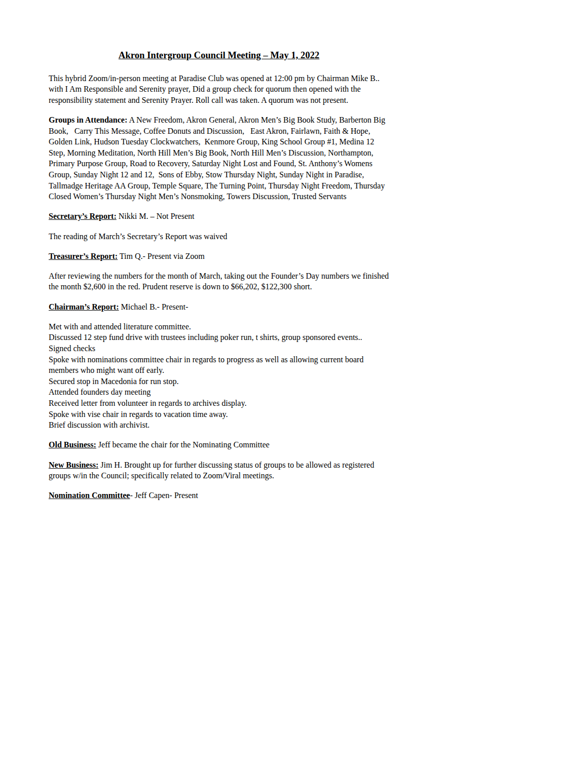Akron Intergroup Council Meeting – May 1, 2022
This hybrid Zoom/in-person meeting at Paradise Club was opened at 12:00 pm by Chairman Mike B.. with I Am Responsible and Serenity prayer, Did a group check for quorum then opened with the responsibility statement and Serenity Prayer. Roll call was taken. A quorum was not present.
Groups in Attendance: A New Freedom, Akron General, Akron Men’s Big Book Study, Barberton Big Book, Carry This Message, Coffee Donuts and Discussion, East Akron, Fairlawn, Faith & Hope, Golden Link, Hudson Tuesday Clockwatchers, Kenmore Group, King School Group #1, Medina 12 Step, Morning Meditation, North Hill Men’s Big Book, North Hill Men’s Discussion, Northampton, Primary Purpose Group, Road to Recovery, Saturday Night Lost and Found, St. Anthony’s Womens Group, Sunday Night 12 and 12, Sons of Ebby, Stow Thursday Night, Sunday Night in Paradise, Tallmadge Heritage AA Group, Temple Square, The Turning Point, Thursday Night Freedom, Thursday Closed Women’s Thursday Night Men’s Nonsmoking, Towers Discussion, Trusted Servants
Secretary’s Report: Nikki M. – Not Present
The reading of March’s Secretary’s Report was waived
Treasurer’s Report: Tim Q.- Present via Zoom
After reviewing the numbers for the month of March, taking out the Founder’s Day numbers we finished the month $2,600 in the red. Prudent reserve is down to $66,202, $122,300 short.
Chairman’s Report: Michael B.- Present-
Met with and attended literature committee.
Discussed 12 step fund drive with trustees including poker run, t shirts, group sponsored events..
Signed checks
Spoke with nominations committee chair in regards to progress as well as allowing current board members who might want off early.
Secured stop in Macedonia for run stop.
Attended founders day meeting
Received letter from volunteer in regards to archives display.
Spoke with vise chair in regards to vacation time away.
Brief discussion with archivist.
Old Business: Jeff became the chair for the Nominating Committee
New Business: Jim H. Brought up for further discussing status of groups to be allowed as registered groups w/in the Council; specifically related to Zoom/Viral meetings.
Nomination Committee- Jeff Capen- Present